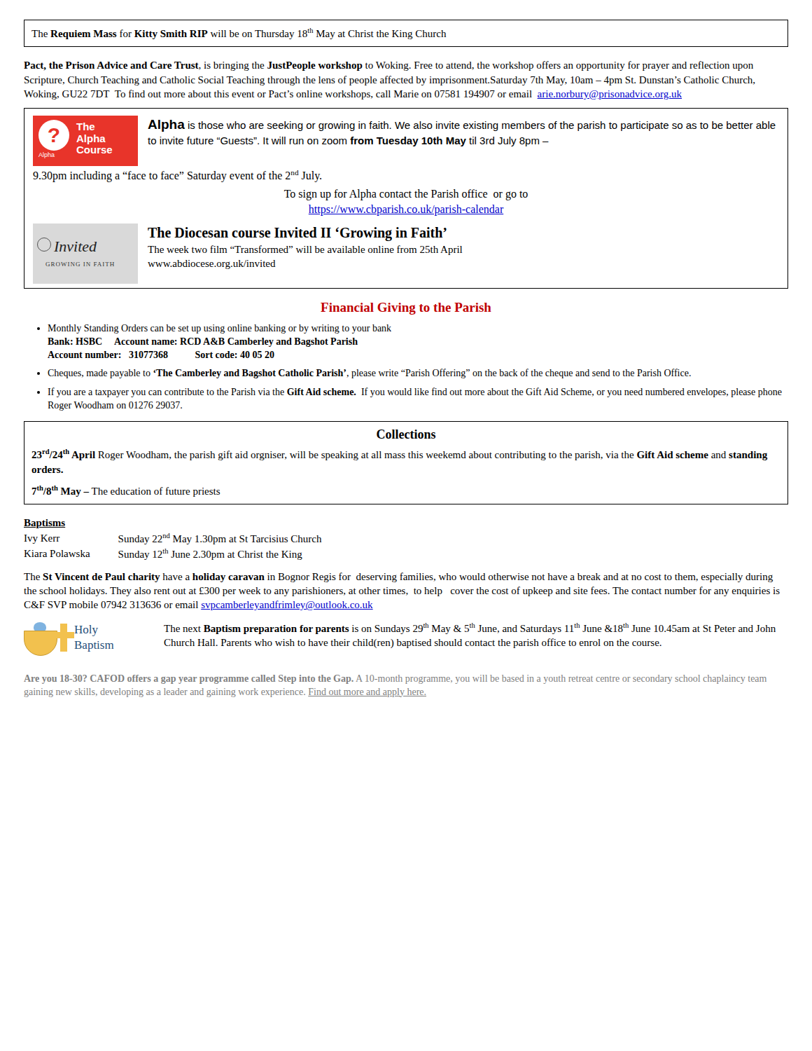The Requiem Mass for Kitty Smith RIP will be on Thursday 18th May at Christ the King Church
Pact, the Prison Advice and Care Trust, is bringing the JustPeople workshop to Woking. Free to attend, the workshop offers an opportunity for prayer and reflection upon Scripture, Church Teaching and Catholic Social Teaching through the lens of people affected by imprisonment.Saturday 7th May, 10am – 4pm St. Dunstan’s Catholic Church, Woking, GU22 7DT To find out more about this event or Pact’s online workshops, call Marie on 07581 194907 or email arie.norbury@prisonadvice.org.uk
?
Alpha
The
Alpha
Course
Alpha is those who are seeking or growing in faith. We also invite existing members of the parish to participate so as to be better able to invite future “Guests”. It will run on zoom from Tuesday 10th May til 3rd July 8pm –
9.30pm including a “face to face” Saturday event of the 2nd July.
To sign up for Alpha contact the Parish office or go to
https://www.cbparish.co.uk/parish-calendar
Invited
GROWING IN FAITH
The Diocesan course Invited II ‘Growing in Faith’
The week two film “Transformed” will be available online from 25th April
www.abdiocese.org.uk/invited
Financial Giving to the Parish
Monthly Standing Orders can be set up using online banking or by writing to your bank
Bank: HSBC Account name: RCD A&B Camberley and Bagshot Parish
Account number: 31077368 Sort code: 40 05 20
Cheques, made payable to ‘The Camberley and Bagshot Catholic Parish’, please write “Parish Offering” on the back of the cheque and send to the Parish Office.
If you are a taxpayer you can contribute to the Parish via the Gift Aid scheme. If you would like find out more about the Gift Aid Scheme, or you need numbered envelopes, please phone Roger Woodham on 01276 29037.
Collections
23rd/24th April Roger Woodham, the parish gift aid orgniser, will be speaking at all mass this weekemd about contributing to the parish, via the Gift Aid scheme and standing orders.
7th/8th May – The education of future priests
Baptisms
| Ivy Kerr | Sunday 22 nd May 1.30pm at St Tarcisius Church |
| Kiara Polawska | Sunday 12 th June 2.30pm at Christ the King |
The St Vincent de Paul charity have a holiday caravan in Bognor Regis for deserving families, who would otherwise not have a break and at no cost to them, especially during the school holidays. They also rent out at £300 per week to any parishioners, at other times, to help cover the cost of upkeep and site fees. The contact number for any enquiries is C&F SVP mobile 07942 313636 or email svpcamberleyandfrimley@outlook.co.uk
Holy
Baptism
The next Baptism preparation for parents is on Sundays 29th May & 5th June, and Saturdays 11th June &18th June 10.45am at St Peter and John Church Hall. Parents who wish to have their child(ren) baptised should contact the parish office to enrol on the course.
Are you 18-30? CAFOD offers a gap year programme called Step into the Gap. A 10-month programme, you will be based in a youth retreat centre or secondary school chaplaincy team gaining new skills, developing as a leader and gaining work experience. Find out more and apply here.